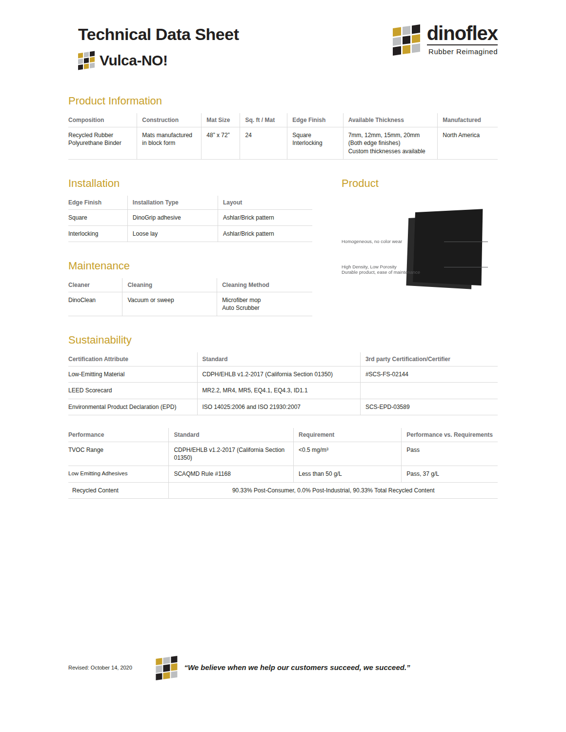Technical Data Sheet
Vulca-NO!
dinoflex
Rubber Reimagined
Product Information
| Composition | Construction | Mat Size | Sq. ft / Mat | Edge Finish | Available Thickness | Manufactured |
| --- | --- | --- | --- | --- | --- | --- |
| Recycled Rubber Polyurethane Binder | Mats manufactured in block form | 48” x 72” | 24 | Square Interlocking | 7mm, 12mm, 15mm, 20mm (Both edge finishes) Custom thicknesses available | North America |
Installation
| Edge Finish | Installation Type | Layout |
| --- | --- | --- |
| Square | DinoGrip adhesive | Ashlar/Brick pattern |
| Interlocking | Loose lay | Ashlar/Brick pattern |
Maintenance
| Cleaner | Cleaning | Cleaning Method |
| --- | --- | --- |
| DinoClean | Vacuum or sweep | Microfiber mop Auto Scrubber |
Product
Homogeneous, no color wear
High Density, Low Porosity
Durable product, ease of maintenance
Sustainability
| Certification Attribute | Standard | 3rd party Certification/Certifier |
| --- | --- | --- |
| Low-Emitting Material | CDPH/EHLB v1.2-2017 (California Section 01350) | #SCS-FS-02144 |
| LEED Scorecard | MR2.2, MR4, MR5, EQ4.1, EQ4.3, ID1.1 | |
| Environmental Product Declaration (EPD) | ISO 14025:2006 and ISO 21930:2007 | SCS-EPD-03589 |
| Performance | Standard | Requirement | Performance vs. Requirements |
| --- | --- | --- | --- |
| TVOC Range | CDPH/EHLB v1.2-2017 (California Section 01350) | <0.5 mg/m³ | Pass |
| Low Emitting Adhesives | SCAQMD Rule #1168 | Less than 50 g/L | Pass, 37 g/L |
| Recycled Content | 90.33% Post-Consumer, 0.0% Post-Industrial, 90.33% Total Recycled Content |
Revised: October 14, 2020
“We believe when we help our customers succeed, we succeed.”